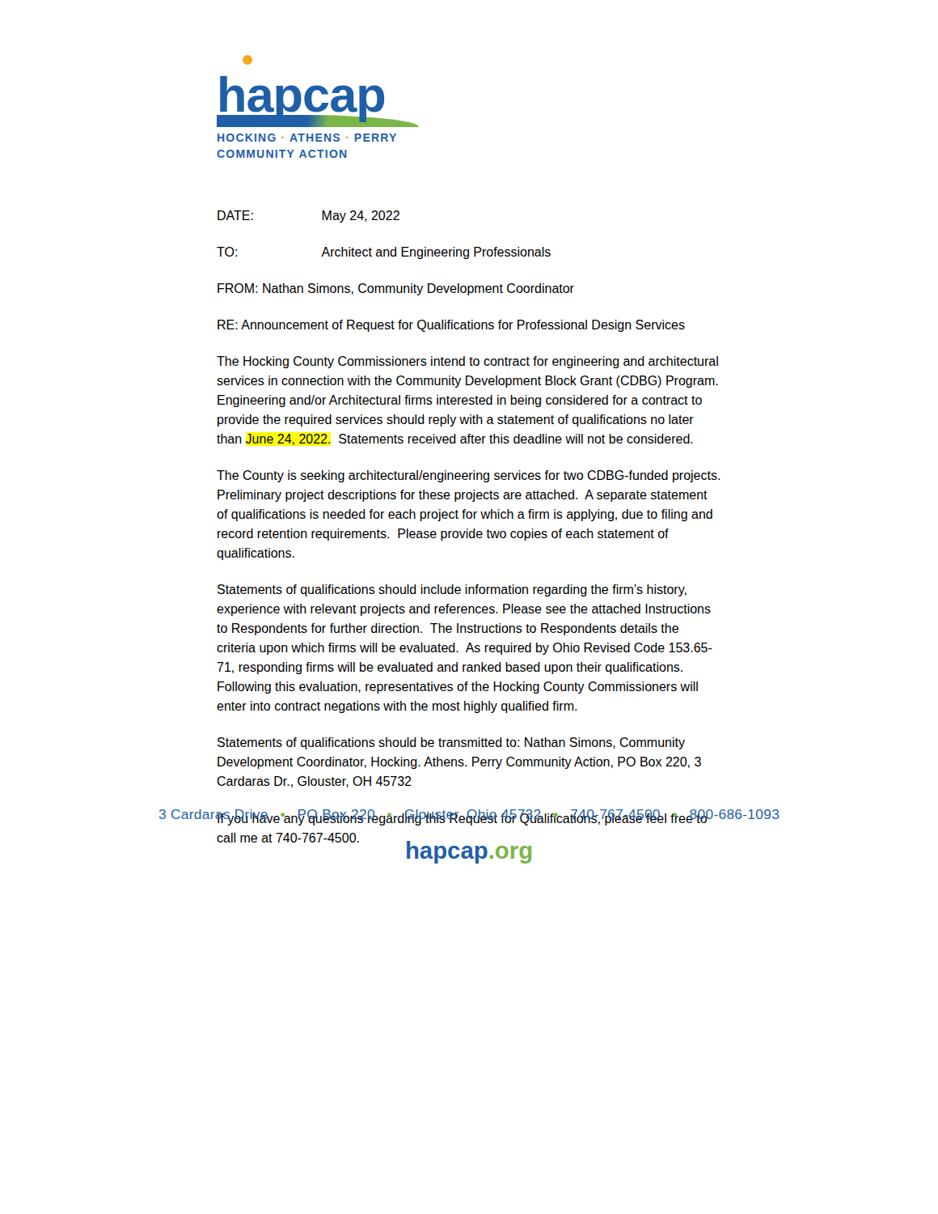hapcap
HOCKING · ATHENS · PERRY
COMMUNITY ACTION
DATE:
May 24, 2022
TO:
Architect and Engineering Professionals
FROM: Nathan Simons, Community Development Coordinator
RE: Announcement of Request for Qualifications for Professional Design Services
The Hocking County Commissioners intend to contract for engineering and architectural services in connection with the Community Development Block Grant (CDBG) Program. Engineering and/or Architectural firms interested in being considered for a contract to provide the required services should reply with a statement of qualifications no later than June 24, 2022. Statements received after this deadline will not be considered.
The County is seeking architectural/engineering services for two CDBG-funded projects. Preliminary project descriptions for these projects are attached. A separate statement of qualifications is needed for each project for which a firm is applying, due to filing and record retention requirements. Please provide two copies of each statement of qualifications.
Statements of qualifications should include information regarding the firm’s history, experience with relevant projects and references. Please see the attached Instructions to Respondents for further direction. The Instructions to Respondents details the criteria upon which firms will be evaluated. As required by Ohio Revised Code 153.65-71, responding firms will be evaluated and ranked based upon their qualifications. Following this evaluation, representatives of the Hocking County Commissioners will enter into contract negations with the most highly qualified firm.
Statements of qualifications should be transmitted to: Nathan Simons, Community Development Coordinator, Hocking. Athens. Perry Community Action, PO Box 220, 3 Cardaras Dr., Glouster, OH 45732
If you have any questions regarding this Request for Qualifications, please feel free to call me at 740-767-4500.
3 Cardaras Drive • PO Box 220 • Glouster, Ohio 45732 • 740-767-4500 • 800-686-1093
hapcap. org